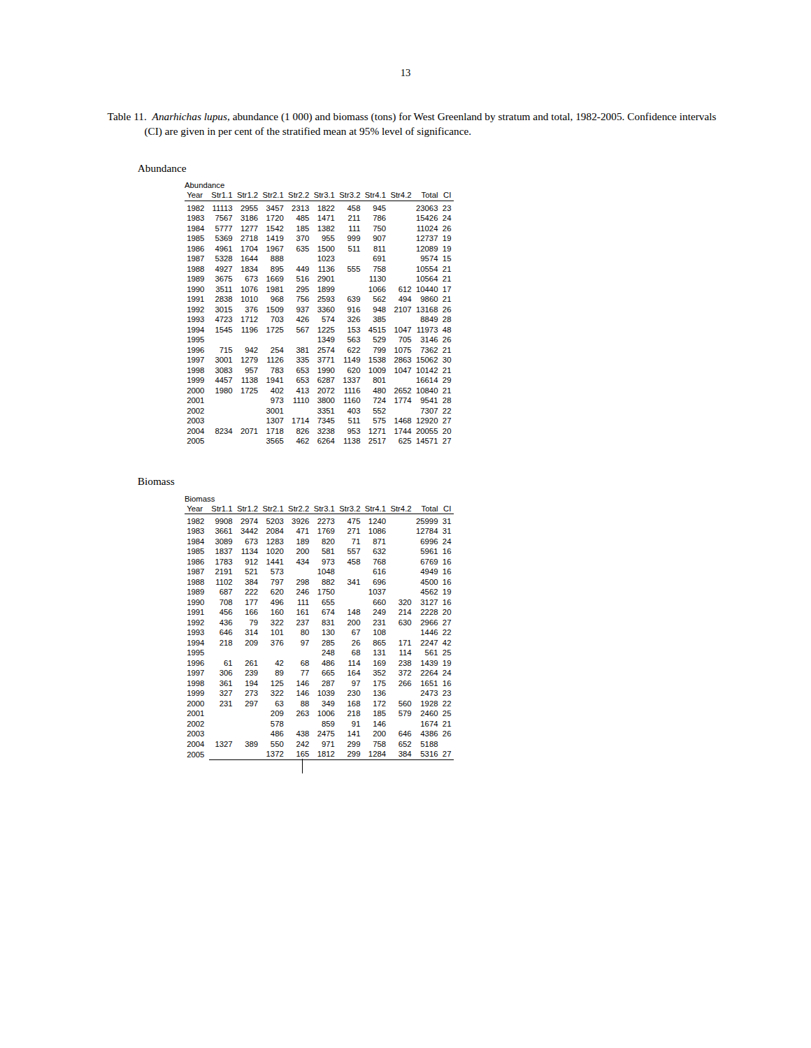13
Table 11. Anarhichas lupus, abundance (1 000) and biomass (tons) for West Greenland by stratum and total, 1982-2005. Confidence intervals (CI) are given in per cent of the stratified mean at 95% level of significance.
Abundance
Abundance
| Year | Str1.1 | Str1.2 | Str2.1 | Str2.2 | Str3.1 | Str3.2 | Str4.1 | Str4.2 | Total | CI |
| --- | --- | --- | --- | --- | --- | --- | --- | --- | --- | --- |
| 1982 | 11113 | 2955 | 3457 | 2313 | 1822 | 458 | 945 | | 23063 | 23 |
| 1983 | 7567 | 3186 | 1720 | 485 | 1471 | 211 | 786 | | 15426 | 24 |
| 1984 | 5777 | 1277 | 1542 | 185 | 1382 | 111 | 750 | | 11024 | 26 |
| 1985 | 5369 | 2718 | 1419 | 370 | 955 | 999 | 907 | | 12737 | 19 |
| 1986 | 4961 | 1704 | 1967 | 635 | 1500 | 511 | 811 | | 12089 | 19 |
| 1987 | 5328 | 1644 | 888 | | 1023 | | 691 | | 9574 | 15 |
| 1988 | 4927 | 1834 | 895 | 449 | 1136 | 555 | 758 | | 10554 | 21 |
| 1989 | 3675 | 673 | 1669 | 516 | 2901 | | 1130 | | 10564 | 21 |
| 1990 | 3511 | 1076 | 1981 | 295 | 1899 | | 1066 | 612 | 10440 | 17 |
| 1991 | 2838 | 1010 | 968 | 756 | 2593 | 639 | 562 | 494 | 9860 | 21 |
| 1992 | 3015 | 376 | 1509 | 937 | 3360 | 916 | 948 | 2107 | 13168 | 26 |
| 1993 | 4723 | 1712 | 703 | 426 | 574 | 326 | 385 | | 8849 | 28 |
| 1994 | 1545 | 1196 | 1725 | 567 | 1225 | 153 | 4515 | 1047 | 11973 | 48 |
| 1995 | | | | | 1349 | 563 | 529 | 705 | 3146 | 26 |
| 1996 | 715 | 942 | 254 | 381 | 2574 | 622 | 799 | 1075 | 7362 | 21 |
| 1997 | 3001 | 1279 | 1126 | 335 | 3771 | 1149 | 1538 | 2863 | 15062 | 30 |
| 1998 | 3083 | 957 | 783 | 653 | 1990 | 620 | 1009 | 1047 | 10142 | 21 |
| 1999 | 4457 | 1138 | 1941 | 653 | 6287 | 1337 | 801 | | 16614 | 29 |
| 2000 | 1980 | 1725 | 402 | 413 | 2072 | 1116 | 480 | 2652 | 10840 | 21 |
| 2001 | | | 973 | 1110 | 3800 | 1160 | 724 | 1774 | 9541 | 28 |
| 2002 | | | 3001 | | 3351 | 403 | 552 | | 7307 | 22 |
| 2003 | | | 1307 | 1714 | 7345 | 511 | 575 | 1468 | 12920 | 27 |
| 2004 | 8234 | 2071 | 1718 | 826 | 3238 | 953 | 1271 | 1744 | 20055 | 20 |
| 2005 | | | 3565 | 462 | 6264 | 1138 | 2517 | 625 | 14571 | 27 |
Biomass
Biomass
| Year | Str1.1 | Str1.2 | Str2.1 | Str2.2 | Str3.1 | Str3.2 | Str4.1 | Str4.2 | Total | CI |
| --- | --- | --- | --- | --- | --- | --- | --- | --- | --- | --- |
| 1982 | 9908 | 2974 | 5203 | 3926 | 2273 | 475 | 1240 | | 25999 | 31 |
| 1983 | 3661 | 3442 | 2084 | 471 | 1769 | 271 | 1086 | | 12784 | 31 |
| 1984 | 3089 | 673 | 1283 | 189 | 820 | 71 | 871 | | 6996 | 24 |
| 1985 | 1837 | 1134 | 1020 | 200 | 581 | 557 | 632 | | 5961 | 16 |
| 1986 | 1783 | 912 | 1441 | 434 | 973 | 458 | 768 | | 6769 | 16 |
| 1987 | 2191 | 521 | 573 | | 1048 | | 616 | | 4949 | 16 |
| 1988 | 1102 | 384 | 797 | 298 | 882 | 341 | 696 | | 4500 | 16 |
| 1989 | 687 | 222 | 620 | 246 | 1750 | | 1037 | | 4562 | 19 |
| 1990 | 708 | 177 | 496 | 111 | 655 | | 660 | 320 | 3127 | 16 |
| 1991 | 456 | 166 | 160 | 161 | 674 | 148 | 249 | 214 | 2228 | 20 |
| 1992 | 436 | 79 | 322 | 237 | 831 | 200 | 231 | 630 | 2966 | 27 |
| 1993 | 646 | 314 | 101 | 80 | 130 | 67 | 108 | | 1446 | 22 |
| 1994 | 218 | 209 | 376 | 97 | 285 | 26 | 865 | 171 | 2247 | 42 |
| 1995 | | | | | 248 | 68 | 131 | 114 | 561 | 25 |
| 1996 | 61 | 261 | 42 | 68 | 486 | 114 | 169 | 238 | 1439 | 19 |
| 1997 | 306 | 239 | 89 | 77 | 665 | 164 | 352 | 372 | 2264 | 24 |
| 1998 | 361 | 194 | 125 | 146 | 287 | 97 | 175 | 266 | 1651 | 16 |
| 1999 | 327 | 273 | 322 | 146 | 1039 | 230 | 136 | | 2473 | 23 |
| 2000 | 231 | 297 | 63 | 88 | 349 | 168 | 172 | 560 | 1928 | 22 |
| 2001 | | | 209 | 263 | 1006 | 218 | 185 | 579 | 2460 | 25 |
| 2002 | | | 578 | | 859 | 91 | 146 | | 1674 | 21 |
| 2003 | | | 486 | 438 | 2475 | 141 | 200 | 646 | 4386 | 26 |
| 2004 | 1327 | 389 | 550 | 242 | 971 | 299 | 758 | 652 | 5188 | |
| 2005 | | | 1372 | 165 | 1812 | 299 | 1284 | 384 | 5316 | 27 |